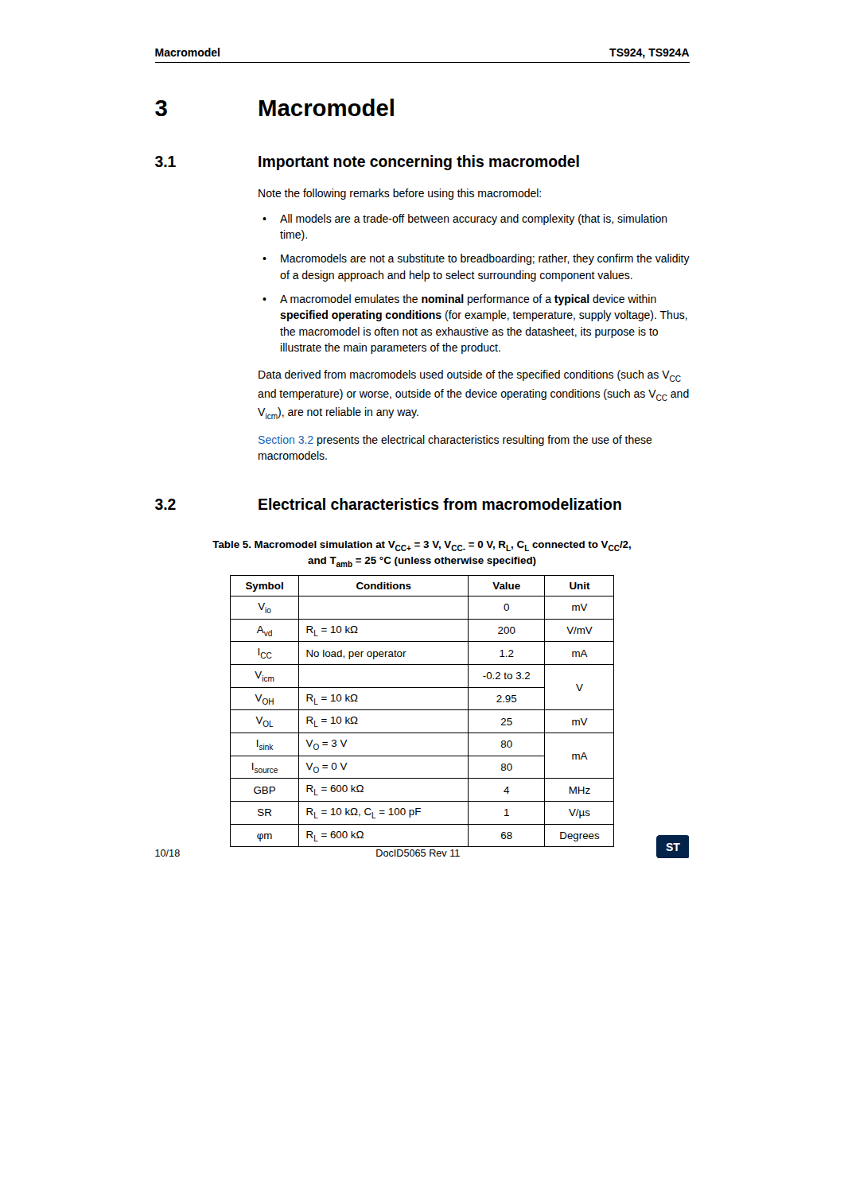Macromodel TS924, TS924A
3 Macromodel
3.1 Important note concerning this macromodel
Note the following remarks before using this macromodel:
All models are a trade-off between accuracy and complexity (that is, simulation time).
Macromodels are not a substitute to breadboarding; rather, they confirm the validity of a design approach and help to select surrounding component values.
A macromodel emulates the nominal performance of a typical device within specified operating conditions (for example, temperature, supply voltage). Thus, the macromodel is often not as exhaustive as the datasheet, its purpose is to illustrate the main parameters of the product.
Data derived from macromodels used outside of the specified conditions (such as VCC and temperature) or worse, outside of the device operating conditions (such as VCC and Vicm), are not reliable in any way.
Section 3.2 presents the electrical characteristics resulting from the use of these macromodels.
3.2 Electrical characteristics from macromodelization
Table 5. Macromodel simulation at VCC+ = 3 V, VCC- = 0 V, RL, CL connected to VCC/2,
and Tamb = 25 °C (unless otherwise specified)
| Symbol | Conditions | Value | Unit |
| --- | --- | --- | --- |
| V io | | 0 | mV |
| A vd | R L = 10 kΩ | 200 | V/mV |
| I CC | No load, per operator | 1.2 | mA |
| V icm | | -0.2 to 3.2 | V |
| V OH | R L = 10 kΩ | 2.95 |
| V OL | R L = 10 kΩ | 25 | mV |
| I sink | V O = 3 V | 80 | mA |
| I source | V O = 0 V | 80 |
| GBP | R L = 600 kΩ | 4 | MHz |
| SR | R L = 10 kΩ, C L = 100 pF | 1 | V/µs |
| φm | R L = 600 kΩ | 68 | Degrees |
10/18 DocID5065 Rev 11 ST